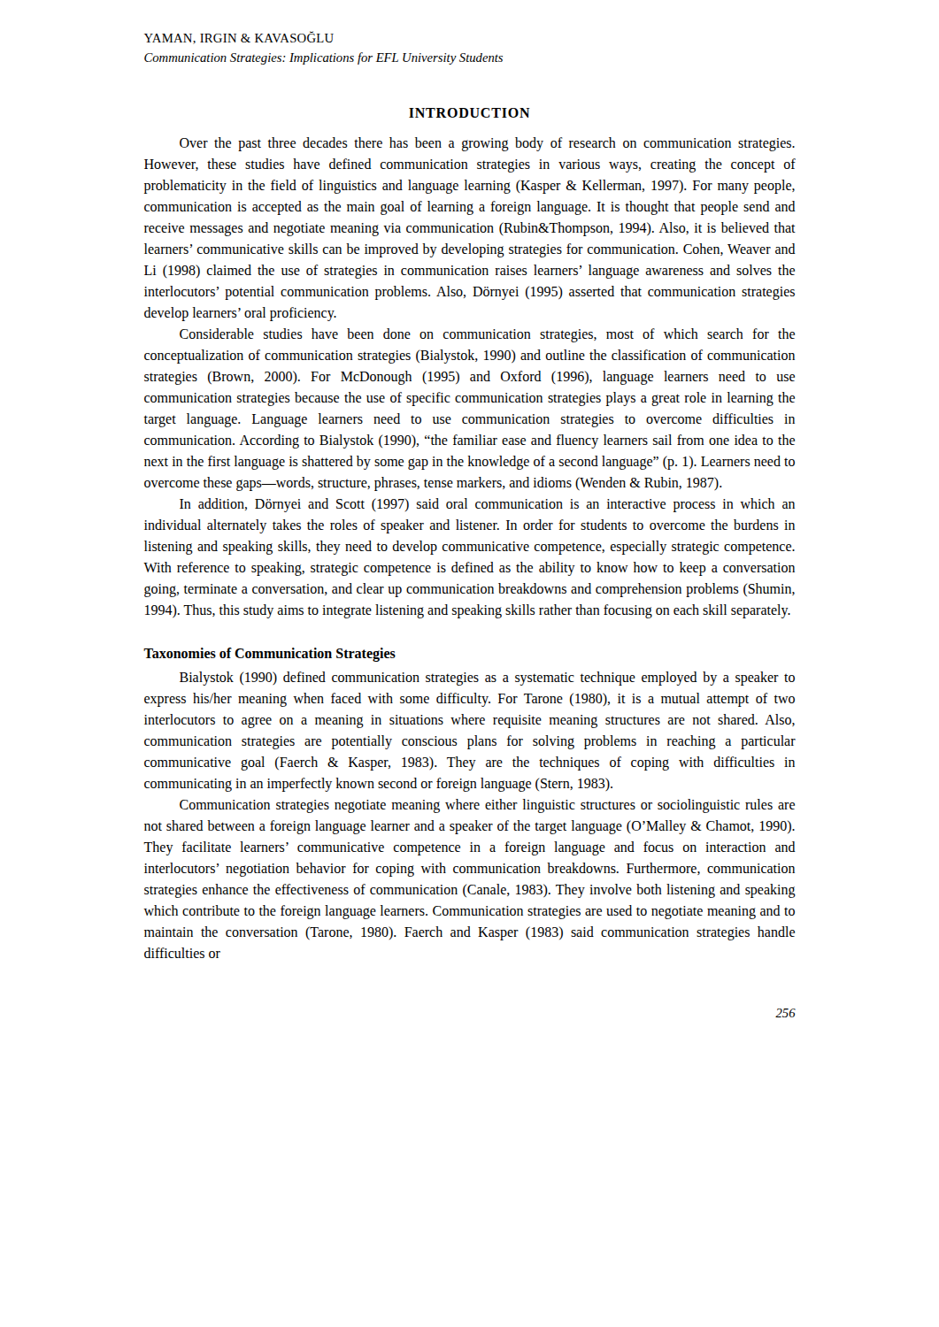Yaman, Irgin & Kavasoğlu
Communication Strategies: Implications for EFL University Students
INTRODUCTION
Over the past three decades there has been a growing body of research on communication strategies. However, these studies have defined communication strategies in various ways, creating the concept of problematicity in the field of linguistics and language learning (Kasper & Kellerman, 1997). For many people, communication is accepted as the main goal of learning a foreign language. It is thought that people send and receive messages and negotiate meaning via communication (Rubin&Thompson, 1994). Also, it is believed that learners’ communicative skills can be improved by developing strategies for communication. Cohen, Weaver and Li (1998) claimed the use of strategies in communication raises learners’ language awareness and solves the interlocutors’ potential communication problems. Also, Dörnyei (1995) asserted that communication strategies develop learners’ oral proficiency.
Considerable studies have been done on communication strategies, most of which search for the conceptualization of communication strategies (Bialystok, 1990) and outline the classification of communication strategies (Brown, 2000). For McDonough (1995) and Oxford (1996), language learners need to use communication strategies because the use of specific communication strategies plays a great role in learning the target language. Language learners need to use communication strategies to overcome difficulties in communication. According to Bialystok (1990), “the familiar ease and fluency learners sail from one idea to the next in the first language is shattered by some gap in the knowledge of a second language” (p. 1). Learners need to overcome these gaps—words, structure, phrases, tense markers, and idioms (Wenden & Rubin, 1987).
In addition, Dörnyei and Scott (1997) said oral communication is an interactive process in which an individual alternately takes the roles of speaker and listener. In order for students to overcome the burdens in listening and speaking skills, they need to develop communicative competence, especially strategic competence. With reference to speaking, strategic competence is defined as the ability to know how to keep a conversation going, terminate a conversation, and clear up communication breakdowns and comprehension problems (Shumin, 1994). Thus, this study aims to integrate listening and speaking skills rather than focusing on each skill separately.
Taxonomies of Communication Strategies
Bialystok (1990) defined communication strategies as a systematic technique employed by a speaker to express his/her meaning when faced with some difficulty. For Tarone (1980), it is a mutual attempt of two interlocutors to agree on a meaning in situations where requisite meaning structures are not shared. Also, communication strategies are potentially conscious plans for solving problems in reaching a particular communicative goal (Faerch & Kasper, 1983). They are the techniques of coping with difficulties in communicating in an imperfectly known second or foreign language (Stern, 1983).
Communication strategies negotiate meaning where either linguistic structures or sociolinguistic rules are not shared between a foreign language learner and a speaker of the target language (O’Malley & Chamot, 1990). They facilitate learners’ communicative competence in a foreign language and focus on interaction and interlocutors’ negotiation behavior for coping with communication breakdowns. Furthermore, communication strategies enhance the effectiveness of communication (Canale, 1983). They involve both listening and speaking which contribute to the foreign language learners. Communication strategies are used to negotiate meaning and to maintain the conversation (Tarone, 1980). Faerch and Kasper (1983) said communication strategies handle difficulties or
256